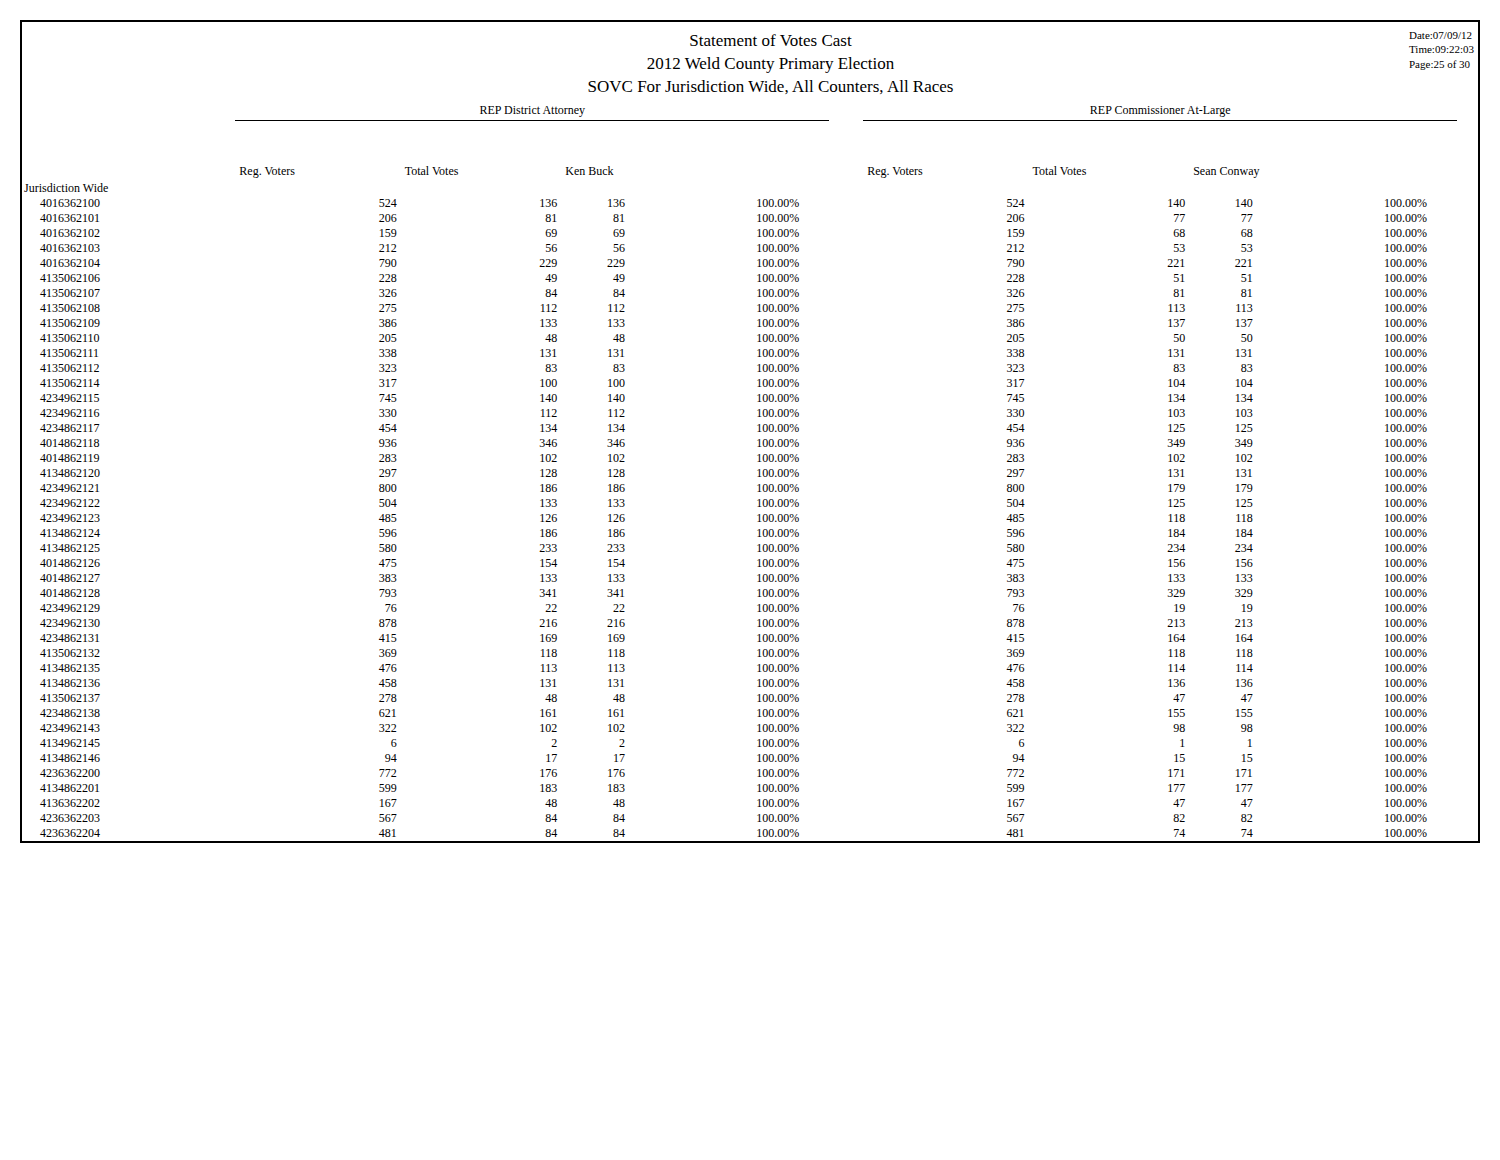Statement of Votes Cast
2012 Weld County Primary Election
SOVC For Jurisdiction Wide, All Counters, All Races
Date:07/09/12
Time:09:22:03
Page:25 of 30
| | REP District Attorney | | REP Commissioner At-Large | |
| --- | --- | --- | --- | --- |
| | Reg. Voters | Total Votes | Ken Buck | | Reg. Voters | Total Votes | Sean Conway | |
| Jurisdiction Wide |
| 4016362100 | 524 | 136 | 136 | 100.00% | | 524 | 140 | 140 | 100.00% | |
| 4016362101 | 206 | 81 | 81 | 100.00% | | 206 | 77 | 77 | 100.00% | |
| 4016362102 | 159 | 69 | 69 | 100.00% | | 159 | 68 | 68 | 100.00% | |
| 4016362103 | 212 | 56 | 56 | 100.00% | | 212 | 53 | 53 | 100.00% | |
| 4016362104 | 790 | 229 | 229 | 100.00% | | 790 | 221 | 221 | 100.00% | |
| 4135062106 | 228 | 49 | 49 | 100.00% | | 228 | 51 | 51 | 100.00% | |
| 4135062107 | 326 | 84 | 84 | 100.00% | | 326 | 81 | 81 | 100.00% | |
| 4135062108 | 275 | 112 | 112 | 100.00% | | 275 | 113 | 113 | 100.00% | |
| 4135062109 | 386 | 133 | 133 | 100.00% | | 386 | 137 | 137 | 100.00% | |
| 4135062110 | 205 | 48 | 48 | 100.00% | | 205 | 50 | 50 | 100.00% | |
| 4135062111 | 338 | 131 | 131 | 100.00% | | 338 | 131 | 131 | 100.00% | |
| 4135062112 | 323 | 83 | 83 | 100.00% | | 323 | 83 | 83 | 100.00% | |
| 4135062114 | 317 | 100 | 100 | 100.00% | | 317 | 104 | 104 | 100.00% | |
| 4234962115 | 745 | 140 | 140 | 100.00% | | 745 | 134 | 134 | 100.00% | |
| 4234962116 | 330 | 112 | 112 | 100.00% | | 330 | 103 | 103 | 100.00% | |
| 4234862117 | 454 | 134 | 134 | 100.00% | | 454 | 125 | 125 | 100.00% | |
| 4014862118 | 936 | 346 | 346 | 100.00% | | 936 | 349 | 349 | 100.00% | |
| 4014862119 | 283 | 102 | 102 | 100.00% | | 283 | 102 | 102 | 100.00% | |
| 4134862120 | 297 | 128 | 128 | 100.00% | | 297 | 131 | 131 | 100.00% | |
| 4234962121 | 800 | 186 | 186 | 100.00% | | 800 | 179 | 179 | 100.00% | |
| 4234962122 | 504 | 133 | 133 | 100.00% | | 504 | 125 | 125 | 100.00% | |
| 4234962123 | 485 | 126 | 126 | 100.00% | | 485 | 118 | 118 | 100.00% | |
| 4134862124 | 596 | 186 | 186 | 100.00% | | 596 | 184 | 184 | 100.00% | |
| 4134862125 | 580 | 233 | 233 | 100.00% | | 580 | 234 | 234 | 100.00% | |
| 4014862126 | 475 | 154 | 154 | 100.00% | | 475 | 156 | 156 | 100.00% | |
| 4014862127 | 383 | 133 | 133 | 100.00% | | 383 | 133 | 133 | 100.00% | |
| 4014862128 | 793 | 341 | 341 | 100.00% | | 793 | 329 | 329 | 100.00% | |
| 4234962129 | 76 | 22 | 22 | 100.00% | | 76 | 19 | 19 | 100.00% | |
| 4234962130 | 878 | 216 | 216 | 100.00% | | 878 | 213 | 213 | 100.00% | |
| 4234862131 | 415 | 169 | 169 | 100.00% | | 415 | 164 | 164 | 100.00% | |
| 4135062132 | 369 | 118 | 118 | 100.00% | | 369 | 118 | 118 | 100.00% | |
| 4134862135 | 476 | 113 | 113 | 100.00% | | 476 | 114 | 114 | 100.00% | |
| 4134862136 | 458 | 131 | 131 | 100.00% | | 458 | 136 | 136 | 100.00% | |
| 4135062137 | 278 | 48 | 48 | 100.00% | | 278 | 47 | 47 | 100.00% | |
| 4234862138 | 621 | 161 | 161 | 100.00% | | 621 | 155 | 155 | 100.00% | |
| 4234962143 | 322 | 102 | 102 | 100.00% | | 322 | 98 | 98 | 100.00% | |
| 4134962145 | 6 | 2 | 2 | 100.00% | | 6 | 1 | 1 | 100.00% | |
| 4134862146 | 94 | 17 | 17 | 100.00% | | 94 | 15 | 15 | 100.00% | |
| 4236362200 | 772 | 176 | 176 | 100.00% | | 772 | 171 | 171 | 100.00% | |
| 4134862201 | 599 | 183 | 183 | 100.00% | | 599 | 177 | 177 | 100.00% | |
| 4136362202 | 167 | 48 | 48 | 100.00% | | 167 | 47 | 47 | 100.00% | |
| 4236362203 | 567 | 84 | 84 | 100.00% | | 567 | 82 | 82 | 100.00% | |
| 4236362204 | 481 | 84 | 84 | 100.00% | | 481 | 74 | 74 | 100.00% | |